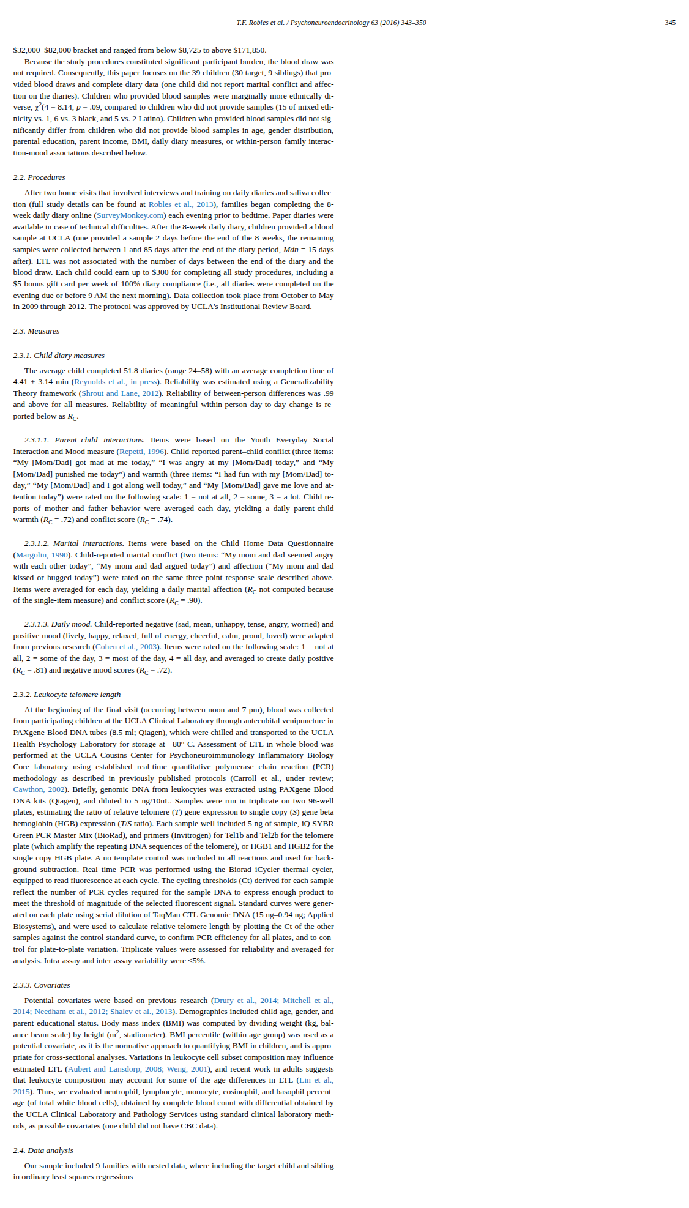T.F. Robles et al. / Psychoneuroendocrinology 63 (2016) 343–350
345
$32,000–$82,000 bracket and ranged from below $8,725 to above $171,850.
Because the study procedures constituted significant participant burden, the blood draw was not required. Consequently, this paper focuses on the 39 children (30 target, 9 siblings) that provided blood draws and complete diary data (one child did not report marital conflict and affection on the diaries). Children who provided blood samples were marginally more ethnically diverse, χ2(4 = 8.14, p = .09, compared to children who did not provide samples (15 of mixed ethnicity vs. 1, 6 vs. 3 black, and 5 vs. 2 Latino). Children who provided blood samples did not significantly differ from children who did not provide blood samples in age, gender distribution, parental education, parent income, BMI, daily diary measures, or within-person family interaction-mood associations described below.
2.2. Procedures
After two home visits that involved interviews and training on daily diaries and saliva collection (full study details can be found at Robles et al., 2013), families began completing the 8-week daily diary online (SurveyMonkey.com) each evening prior to bedtime. Paper diaries were available in case of technical difficulties. After the 8-week daily diary, children provided a blood sample at UCLA (one provided a sample 2 days before the end of the 8 weeks, the remaining samples were collected between 1 and 85 days after the end of the diary period, Mdn = 15 days after). LTL was not associated with the number of days between the end of the diary and the blood draw. Each child could earn up to $300 for completing all study procedures, including a $5 bonus gift card per week of 100% diary compliance (i.e., all diaries were completed on the evening due or before 9 AM the next morning). Data collection took place from October to May in 2009 through 2012. The protocol was approved by UCLA's Institutional Review Board.
2.3. Measures
2.3.1. Child diary measures
The average child completed 51.8 diaries (range 24–58) with an average completion time of 4.41 ± 3.14 min (Reynolds et al., in press). Reliability was estimated using a Generalizability Theory framework (Shrout and Lane, 2012). Reliability of between-person differences was .99 and above for all measures. Reliability of meaningful within-person day-to-day change is reported below as RC.
2.3.1.1. Parent–child interactions.
Items were based on the Youth Everyday Social Interaction and Mood measure (Repetti, 1996). Child-reported parent–child conflict (three items: “My [Mom/Dad] got mad at me today,” “I was angry at my [Mom/Dad] today,” and “My [Mom/Dad] punished me today”) and warmth (three items: “I had fun with my [Mom/Dad] today,” “My [Mom/Dad] and I got along well today,” and “My [Mom/Dad] gave me love and attention today”) were rated on the following scale: 1 = not at all, 2 = some, 3 = a lot. Child reports of mother and father behavior were averaged each day, yielding a daily parent-child warmth (RC = .72) and conflict score (RC = .74).
2.3.1.2. Marital interactions.
Items were based on the Child Home Data Questionnaire (Margolin, 1990). Child-reported marital conflict (two items: “My mom and dad seemed angry with each other today”, “My mom and dad argued today”) and affection (“My mom and dad kissed or hugged today”) were rated on the same three-point response scale described above. Items were averaged for each day, yielding a daily marital affection (RC not computed because of the single-item measure) and conflict score (RC = .90).
2.3.1.3. Daily mood.
Child-reported negative (sad, mean, unhappy, tense, angry, worried) and positive mood (lively, happy, relaxed, full of energy, cheerful, calm, proud, loved) were adapted from previous research (Cohen et al., 2003). Items were rated on the following scale: 1 = not at all, 2 = some of the day, 3 = most of the day, 4 = all day, and averaged to create daily positive (RC = .81) and negative mood scores (RC = .72).
2.3.2. Leukocyte telomere length
At the beginning of the final visit (occurring between noon and 7 pm), blood was collected from participating children at the UCLA Clinical Laboratory through antecubital venipuncture in PAXgene Blood DNA tubes (8.5 ml; Qiagen), which were chilled and transported to the UCLA Health Psychology Laboratory for storage at −80° C. Assessment of LTL in whole blood was performed at the UCLA Cousins Center for Psychoneuroimmunology Inflammatory Biology Core laboratory using established real-time quantitative polymerase chain reaction (PCR) methodology as described in previously published protocols (Carroll et al., under review; Cawthon, 2002). Briefly, genomic DNA from leukocytes was extracted using PAXgene Blood DNA kits (Qiagen), and diluted to 5 ng/10uL. Samples were run in triplicate on two 96-well plates, estimating the ratio of relative telomere (T) gene expression to single copy (S) gene beta hemoglobin (HGB) expression (T/S ratio). Each sample well included 5 ng of sample, iQ SYBR Green PCR Master Mix (BioRad), and primers (Invitrogen) for Tel1b and Tel2b for the telomere plate (which amplify the repeating DNA sequences of the telomere), or HGB1 and HGB2 for the single copy HGB plate. A no template control was included in all reactions and used for background subtraction. Real time PCR was performed using the Biorad iCycler thermal cycler, equipped to read fluorescence at each cycle. The cycling thresholds (Ct) derived for each sample reflect the number of PCR cycles required for the sample DNA to express enough product to meet the threshold of magnitude of the selected fluorescent signal. Standard curves were generated on each plate using serial dilution of TaqMan CTL Genomic DNA (15 ng–0.94 ng; Applied Biosystems), and were used to calculate relative telomere length by plotting the Ct of the other samples against the control standard curve, to confirm PCR efficiency for all plates, and to control for plate-to-plate variation. Triplicate values were assessed for reliability and averaged for analysis. Intra-assay and inter-assay variability were ≤5%.
2.3.3. Covariates
Potential covariates were based on previous research (Drury et al., 2014; Mitchell et al., 2014; Needham et al., 2012; Shalev et al., 2013). Demographics included child age, gender, and parent educational status. Body mass index (BMI) was computed by dividing weight (kg, balance beam scale) by height (m2, stadiometer). BMI percentile (within age group) was used as a potential covariate, as it is the normative approach to quantifying BMI in children, and is appropriate for cross-sectional analyses. Variations in leukocyte cell subset composition may influence estimated LTL (Aubert and Lansdorp, 2008; Weng, 2001), and recent work in adults suggests that leukocyte composition may account for some of the age differences in LTL (Lin et al., 2015). Thus, we evaluated neutrophil, lymphocyte, monocyte, eosinophil, and basophil percentage (of total white blood cells), obtained by complete blood count with differential obtained by the UCLA Clinical Laboratory and Pathology Services using standard clinical laboratory methods, as possible covariates (one child did not have CBC data).
2.4. Data analysis
Our sample included 9 families with nested data, where including the target child and sibling in ordinary least squares regressions